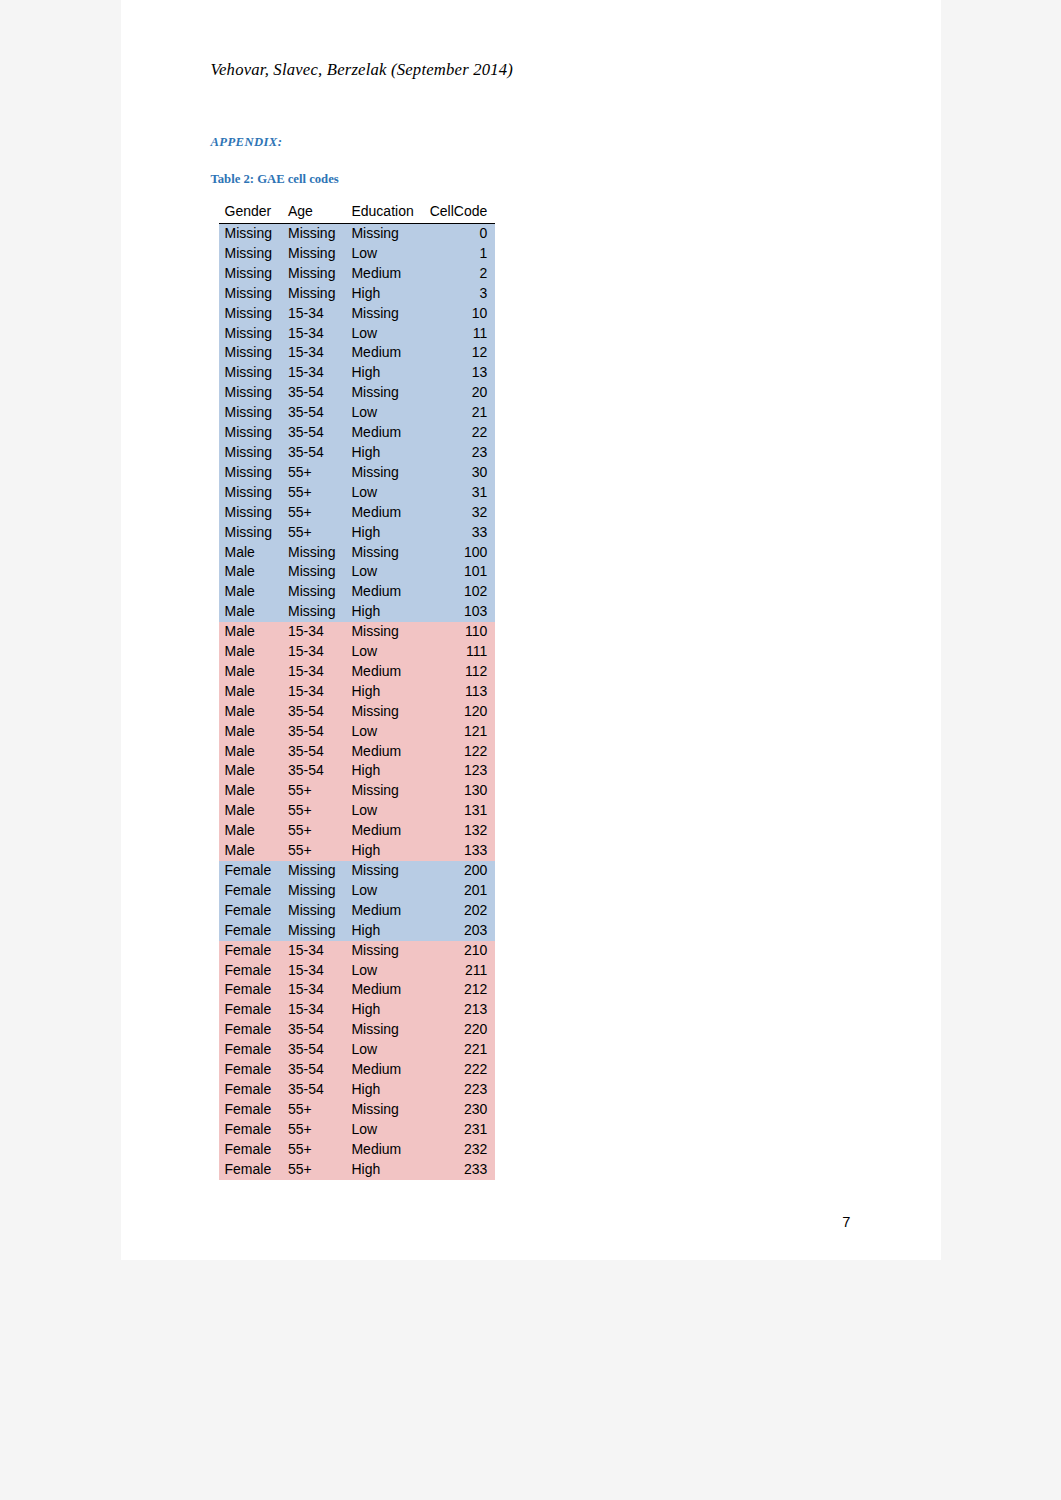Vehovar, Slavec, Berzelak (September 2014)
APPENDIX:
Table 2: GAE cell codes
| Gender | Age | Education | CellCode |
| --- | --- | --- | --- |
| Missing | Missing | Missing | 0 |
| Missing | Missing | Low | 1 |
| Missing | Missing | Medium | 2 |
| Missing | Missing | High | 3 |
| Missing | 15-34 | Missing | 10 |
| Missing | 15-34 | Low | 11 |
| Missing | 15-34 | Medium | 12 |
| Missing | 15-34 | High | 13 |
| Missing | 35-54 | Missing | 20 |
| Missing | 35-54 | Low | 21 |
| Missing | 35-54 | Medium | 22 |
| Missing | 35-54 | High | 23 |
| Missing | 55+ | Missing | 30 |
| Missing | 55+ | Low | 31 |
| Missing | 55+ | Medium | 32 |
| Missing | 55+ | High | 33 |
| Male | Missing | Missing | 100 |
| Male | Missing | Low | 101 |
| Male | Missing | Medium | 102 |
| Male | Missing | High | 103 |
| Male | 15-34 | Missing | 110 |
| Male | 15-34 | Low | 111 |
| Male | 15-34 | Medium | 112 |
| Male | 15-34 | High | 113 |
| Male | 35-54 | Missing | 120 |
| Male | 35-54 | Low | 121 |
| Male | 35-54 | Medium | 122 |
| Male | 35-54 | High | 123 |
| Male | 55+ | Missing | 130 |
| Male | 55+ | Low | 131 |
| Male | 55+ | Medium | 132 |
| Male | 55+ | High | 133 |
| Female | Missing | Missing | 200 |
| Female | Missing | Low | 201 |
| Female | Missing | Medium | 202 |
| Female | Missing | High | 203 |
| Female | 15-34 | Missing | 210 |
| Female | 15-34 | Low | 211 |
| Female | 15-34 | Medium | 212 |
| Female | 15-34 | High | 213 |
| Female | 35-54 | Missing | 220 |
| Female | 35-54 | Low | 221 |
| Female | 35-54 | Medium | 222 |
| Female | 35-54 | High | 223 |
| Female | 55+ | Missing | 230 |
| Female | 55+ | Low | 231 |
| Female | 55+ | Medium | 232 |
| Female | 55+ | High | 233 |
7